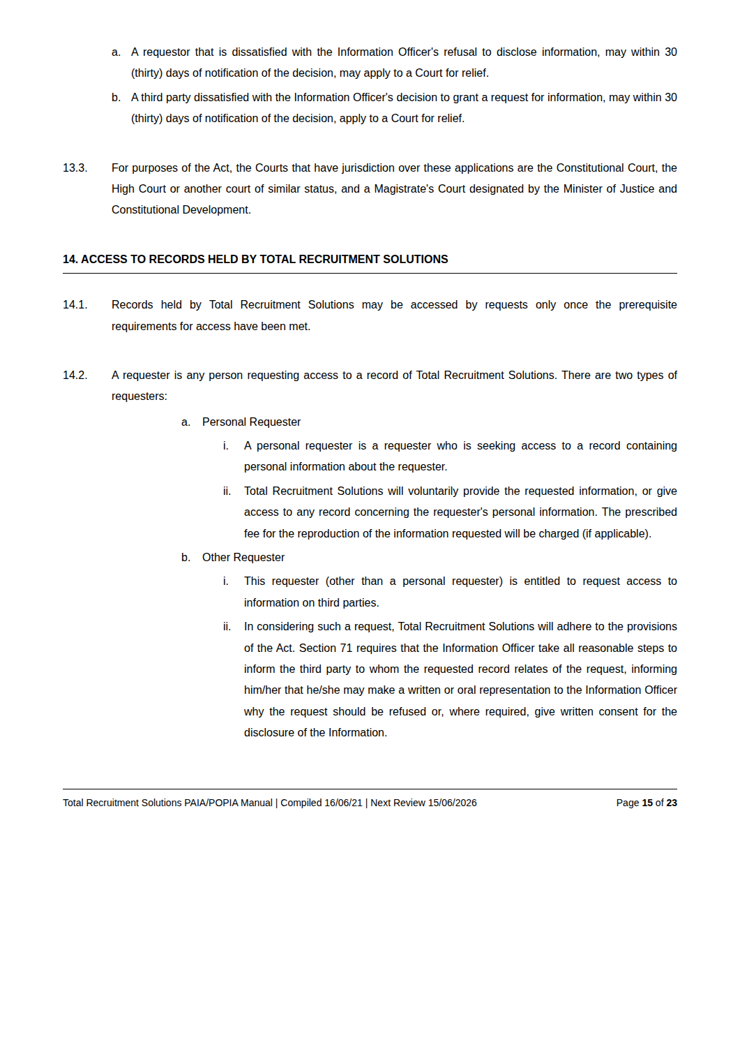a. A requestor that is dissatisfied with the Information Officer's refusal to disclose information, may within 30 (thirty) days of notification of the decision, may apply to a Court for relief.
b. A third party dissatisfied with the Information Officer's decision to grant a request for information, may within 30 (thirty) days of notification of the decision, apply to a Court for relief.
13.3.
For purposes of the Act, the Courts that have jurisdiction over these applications are the Constitutional Court, the High Court or another court of similar status, and a Magistrate's Court designated by the Minister of Justice and Constitutional Development.
14. ACCESS TO RECORDS HELD BY TOTAL RECRUITMENT SOLUTIONS
14.1.
Records held by Total Recruitment Solutions may be accessed by requests only once the prerequisite requirements for access have been met.
14.2.
A requester is any person requesting access to a record of Total Recruitment Solutions. There are two types of requesters:
a. Personal Requester
i. A personal requester is a requester who is seeking access to a record containing personal information about the requester.
ii. Total Recruitment Solutions will voluntarily provide the requested information, or give access to any record concerning the requester's personal information. The prescribed fee for the reproduction of the information requested will be charged (if applicable).
b. Other Requester
i. This requester (other than a personal requester) is entitled to request access to information on third parties.
ii. In considering such a request, Total Recruitment Solutions will adhere to the provisions of the Act. Section 71 requires that the Information Officer take all reasonable steps to inform the third party to whom the requested record relates of the request, informing him/her that he/she may make a written or oral representation to the Information Officer why the request should be refused or, where required, give written consent for the disclosure of the Information.
Total Recruitment Solutions PAIA/POPIA Manual | Compiled 16/06/21 | Next Review 15/06/2026 Page 15 of 23